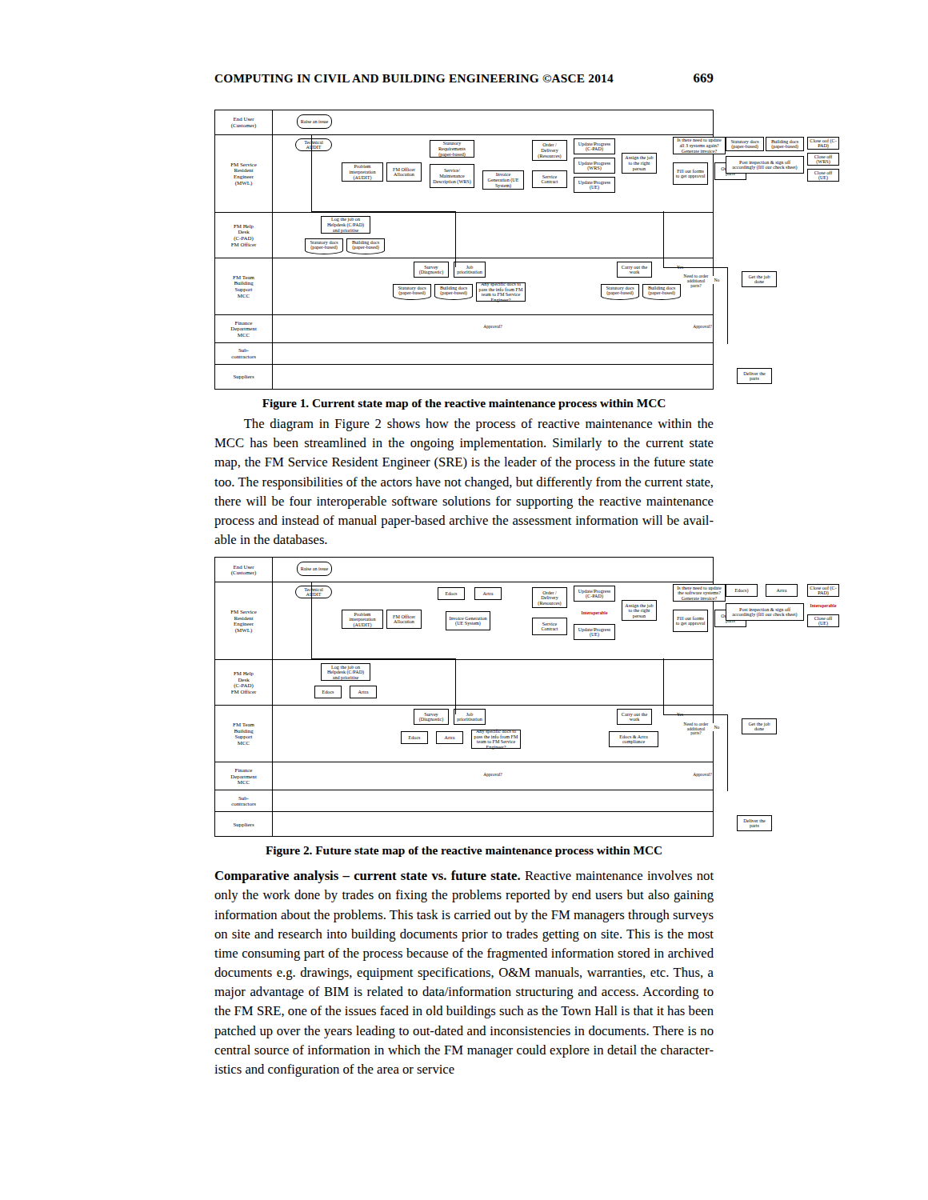Computing in Civil and Building Engineering ©ASCE 2014 669
End User
(Customer)
Raise an issue
FM Service
Resident
Engineer
(MWL)
Technical AUDIT
Problem interpretation (AUDIT)
FM Officer Allocation
Statutory Requirements (paper-based)
Service/ Maintenance Description (WRS)
Invoice Generation (UE System)
Order / Delivery (Resources)
Service Contract
Update/Progress (C-PAD)
Update/Progress (WRS)
Update/Progress (UE)
Assign the job to the right person
Is there need to update all 3 systems again? Generate invoice?
Fill out forms to get approval
Order the parts
Statutory docs (paper-based)
Building docs (paper-based)
Post inspection & sign off accordingly (fill our check sheet)
Close oof (C-PAD)
Close off (WRS)
Close off (UE)
FM Help
Desk
(C-PAD)
FM Officer
Log the job on Helpdesk (C/PAD) and prioritise
Statutory docs (paper-based)
Building docs (paper-based)
FM Team
Building
Support
MCC
Survey (Diagnostic)
Job prioritisation
Statutory docs (paper-based)
Building docs (paper-based)
Any specific docs to pass the info from FM team to FM Service Engineer?
Carry out the work
Statutory docs (paper-based)
Building docs (paper-based)
Need to order additional parts?
Yes
No
Get the job done
Finance
Department
MCC
Approval?
Approval?
Sub-
contractors
Suppliers
Deliver the parts
Figure 1. Current state map of the reactive maintenance process within MCC
The diagram in Figure 2 shows how the process of reactive maintenance within the MCC has been streamlined in the ongoing implementation. Similarly to the current state map, the FM Service Resident Engineer (SRE) is the leader of the process in the future state too. The responsibilities of the actors have not changed, but differently from the current state, there will be four interoperable software solutions for supporting the reactive maintenance process and instead of manual paper-based archive the assessment information will be available in the databases.
End User
(Customer)
Raise an issue
FM Service
Resident
Engineer
(MWL)
Technical AUDIT
Problem interpretation (AUDIT)
FM Officer Allocation
Edocs
Artra
Invoice Generation (UE System)
Order / Delivery (Resources)
Service Contract
Update/Progress (C-PAD)
Update/Progress (UE)
Interoperable
Assign the job to the right person
Is there need to update the software systems? Generate invoice?
Fill out forms to get approval
Order the parts
Edocs)
Artra
Post inspection & sign off accordingly (fill our check sheet)
Close oof (C-PAD)
Interoperable
Close off (UE)
FM Help
Desk
(C-PAD)
FM Officer
Log the job on Helpdesk (C/PAD) and prioritise
Edocs
Artra
FM Team
Building
Support
MCC
Survey (Diagnostic)
Job prioritisation
Edocs
Artra
Any specific docs to pass the info from FM team to FM Service Engineer?
Carry out the work
Edocs & Artra compliance
Need to order additional parts?
Yes
No
Get the job done
Finance
Department
MCC
Approval?
Approval?
Sub-
contractors
Suppliers
Deliver the parts
Figure 2. Future state map of the reactive maintenance process within MCC
Comparative analysis – current state vs. future state. Reactive maintenance involves not only the work done by trades on fixing the problems reported by end users but also gaining information about the problems. This task is carried out by the FM managers through surveys on site and research into building documents prior to trades getting on site. This is the most time consuming part of the process because of the fragmented information stored in archived documents e.g. drawings, equipment specifications, O&M manuals, warranties, etc. Thus, a major advantage of BIM is related to data/information structuring and access. According to the FM SRE, one of the issues faced in old buildings such as the Town Hall is that it has been patched up over the years leading to out-dated and inconsistencies in documents. There is no central source of information in which the FM manager could explore in detail the characteristics and configuration of the area or service